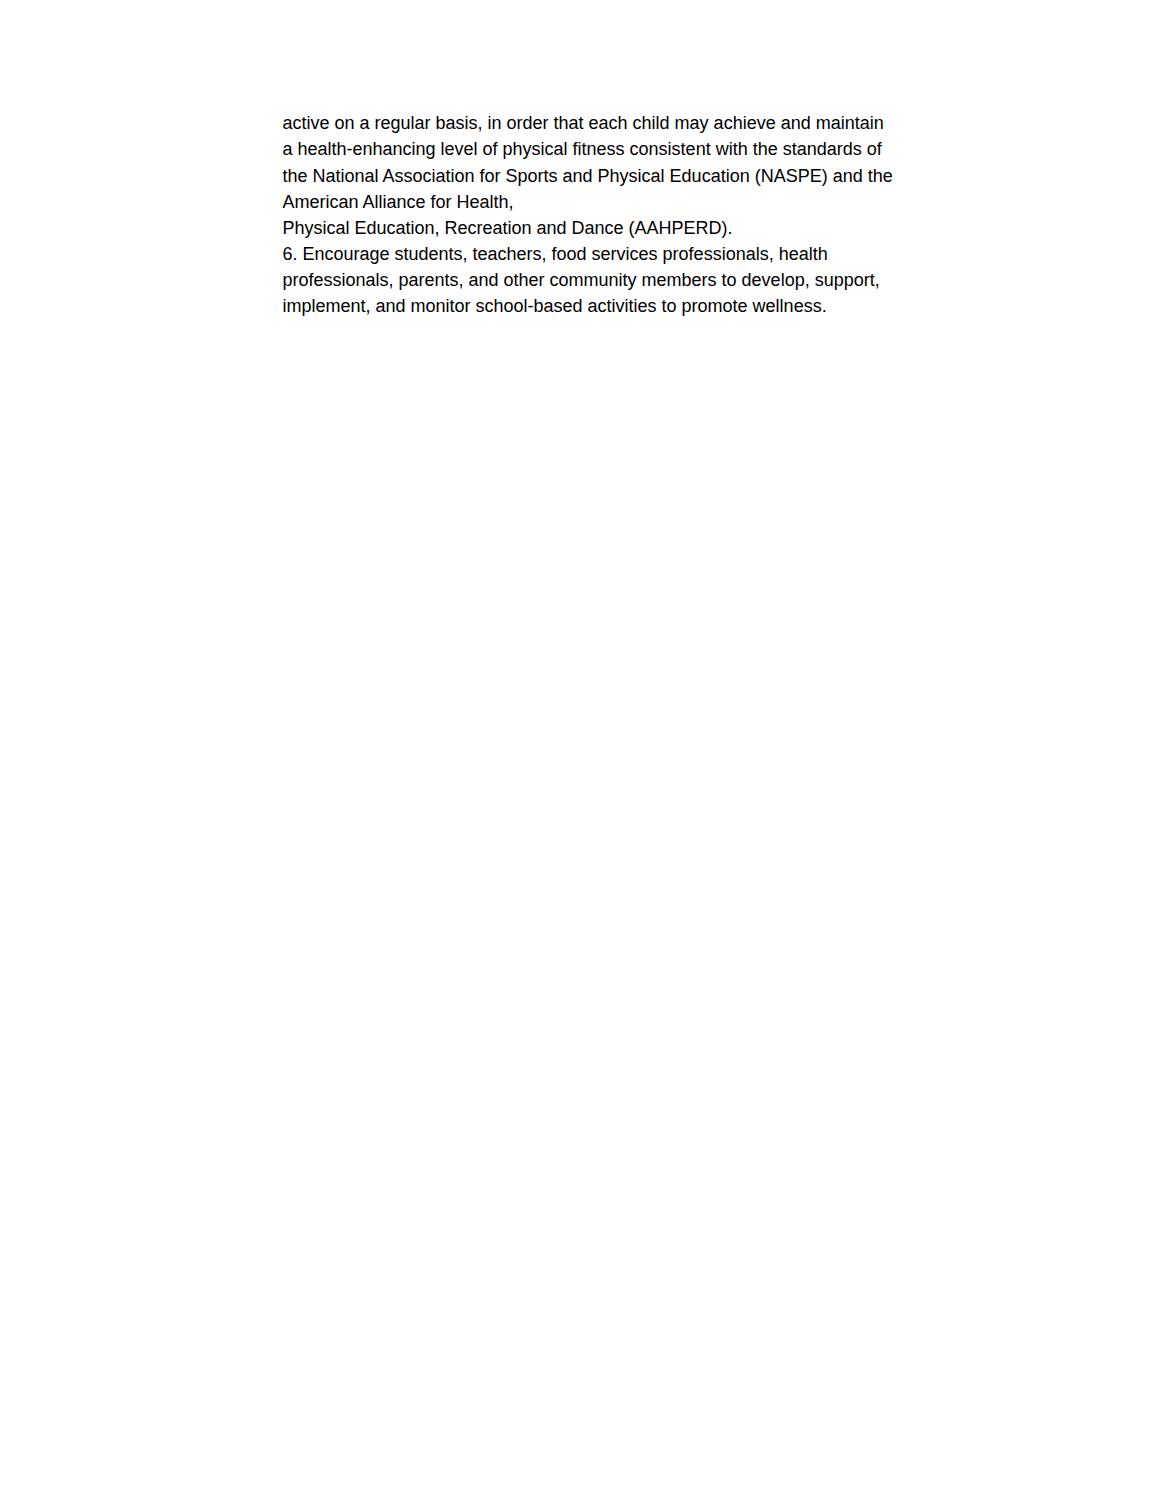active on a regular basis, in order that each child may achieve and maintain a health-enhancing level of physical fitness consistent with the standards of the National Association for Sports and Physical Education (NASPE) and the American Alliance for Health,
Physical Education, Recreation and Dance (AAHPERD).
6. Encourage students, teachers, food services professionals, health professionals, parents, and other community members to develop, support, implement, and monitor school-based activities to promote wellness.